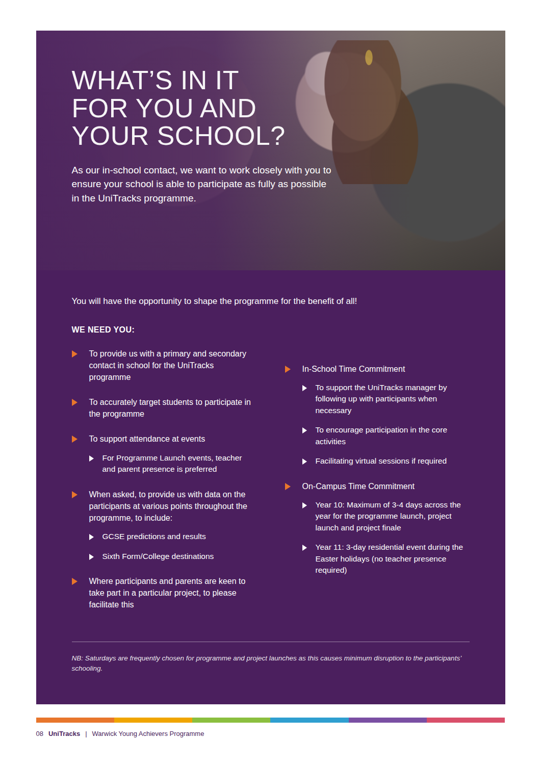What’s in it
for you and
your school?
As our in-school contact, we want to work closely with you to ensure your school is able to participate as fully as possible in the UniTracks programme.
You will have the opportunity to shape the programme for the benefit of all!
WE NEED YOU:
To provide us with a primary and secondary contact in school for the UniTracks programme
To accurately target students to participate in the programme
To support attendance at events
For Programme Launch events, teacher and parent presence is preferred
When asked, to provide us with data on the participants at various points throughout the programme, to include:
GCSE predictions and results
Sixth Form/College destinations
Where participants and parents are keen to take part in a particular project, to please facilitate this
In-School Time Commitment
To support the UniTracks manager by following up with participants when necessary
To encourage participation in the core activities
Facilitating virtual sessions if required
On-Campus Time Commitment
Year 10: Maximum of 3-4 days across the year for the programme launch, project launch and project finale
Year 11: 3-day residential event during the Easter holidays (no teacher presence required)
NB: Saturdays are frequently chosen for programme and project launches as this causes minimum disruption to the participants’ schooling.
08 UniTracks | Warwick Young Achievers Programme